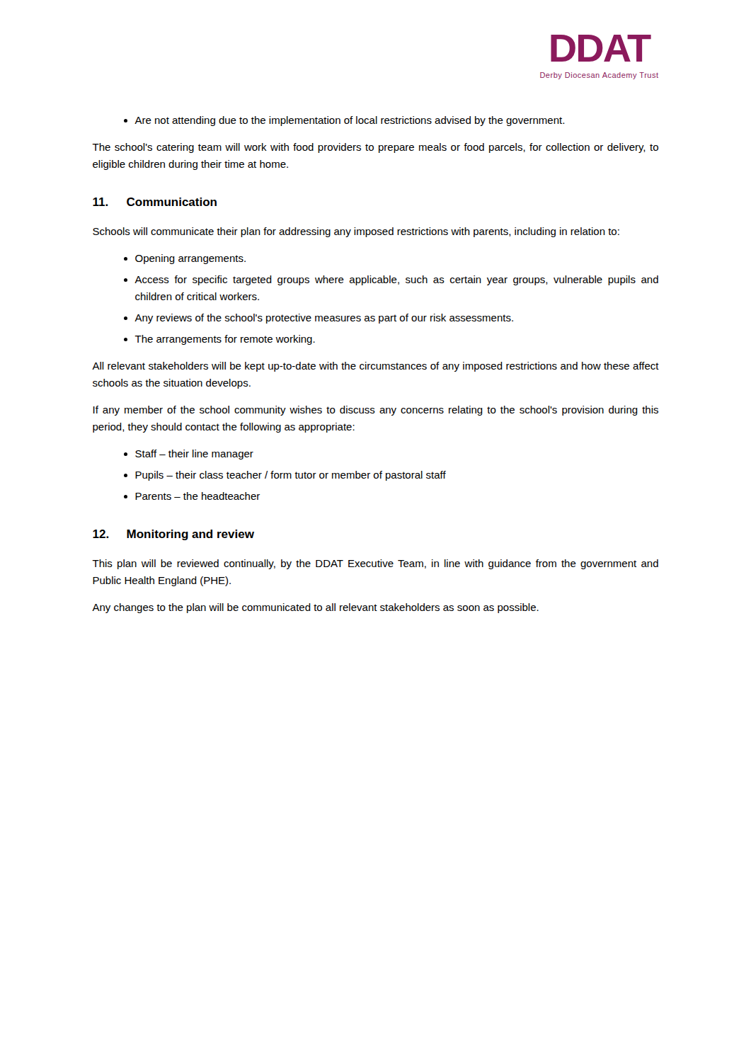DDAT
Derby Diocesan Academy Trust
Are not attending due to the implementation of local restrictions advised by the government.
The school's catering team will work with food providers to prepare meals or food parcels, for collection or delivery, to eligible children during their time at home.
11. Communication
Schools will communicate their plan for addressing any imposed restrictions with parents, including in relation to:
Opening arrangements.
Access for specific targeted groups where applicable, such as certain year groups, vulnerable pupils and children of critical workers.
Any reviews of the school's protective measures as part of our risk assessments.
The arrangements for remote working.
All relevant stakeholders will be kept up-to-date with the circumstances of any imposed restrictions and how these affect schools as the situation develops.
If any member of the school community wishes to discuss any concerns relating to the school's provision during this period, they should contact the following as appropriate:
Staff – their line manager
Pupils – their class teacher / form tutor or member of pastoral staff
Parents – the headteacher
12. Monitoring and review
This plan will be reviewed continually, by the DDAT Executive Team, in line with guidance from the government and Public Health England (PHE).
Any changes to the plan will be communicated to all relevant stakeholders as soon as possible.